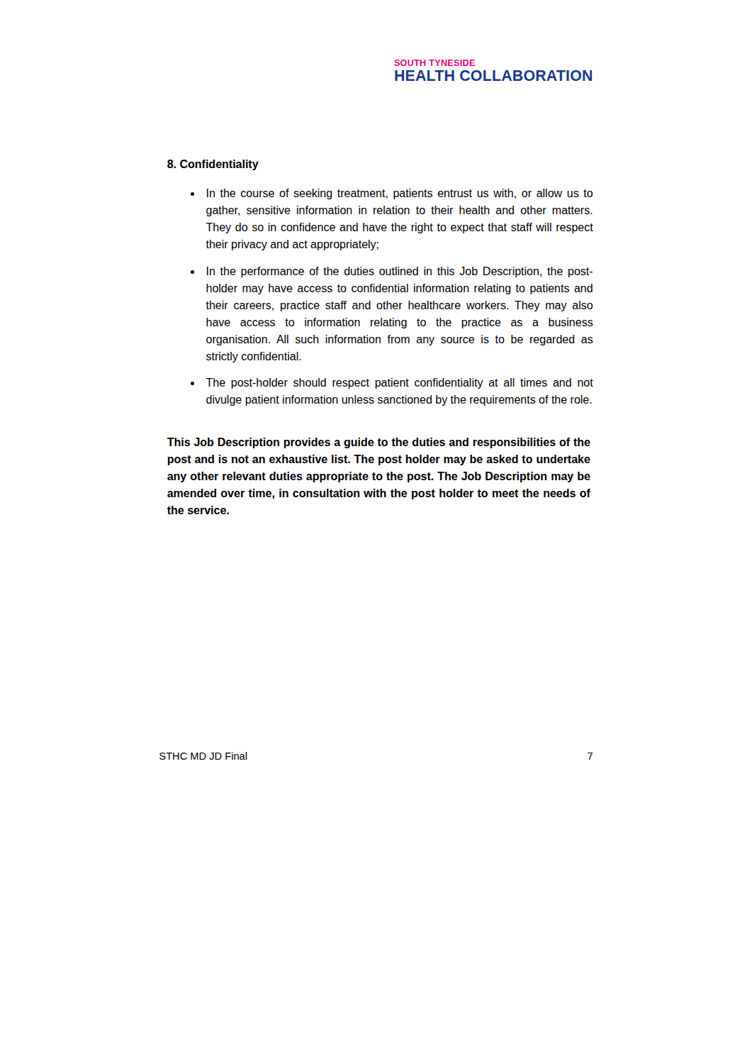SOUTH TYNESIDE
HEALTH COLLABORATION
8. Confidentiality
In the course of seeking treatment, patients entrust us with, or allow us to gather, sensitive information in relation to their health and other matters. They do so in confidence and have the right to expect that staff will respect their privacy and act appropriately;
In the performance of the duties outlined in this Job Description, the post-holder may have access to confidential information relating to patients and their careers, practice staff and other healthcare workers. They may also have access to information relating to the practice as a business organisation. All such information from any source is to be regarded as strictly confidential.
The post-holder should respect patient confidentiality at all times and not divulge patient information unless sanctioned by the requirements of the role.
This Job Description provides a guide to the duties and responsibilities of the post and is not an exhaustive list. The post holder may be asked to undertake any other relevant duties appropriate to the post. The Job Description may be amended over time, in consultation with the post holder to meet the needs of the service.
STHC MD JD Final
7